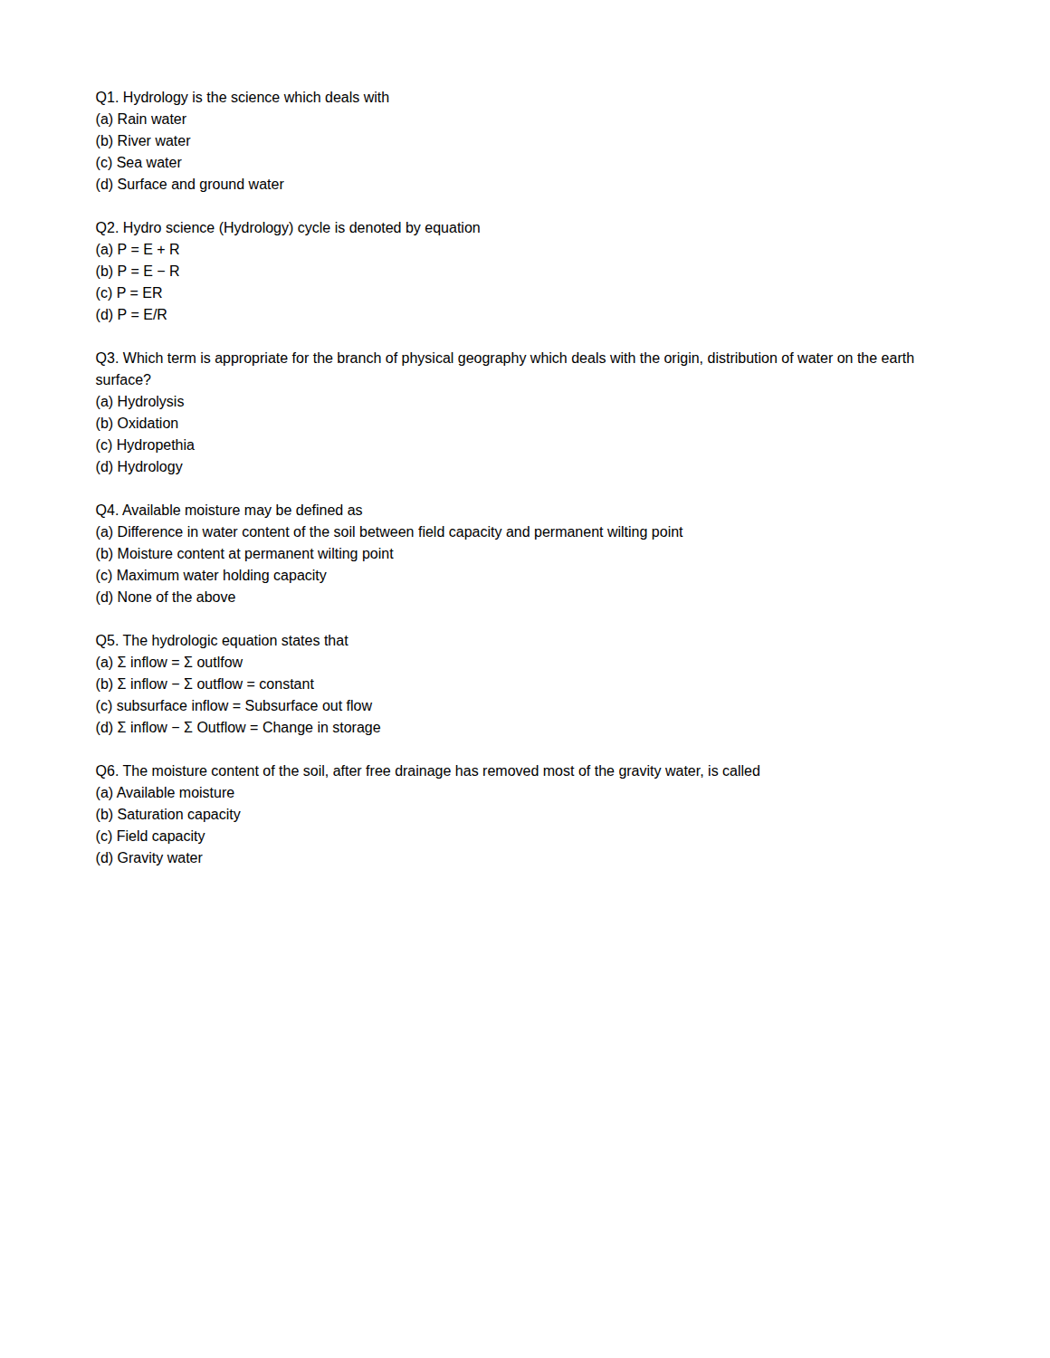Q1. Hydrology is the science which deals with
(a) Rain water
(b) River water
(c) Sea water
(d) Surface and ground water
Q2. Hydro science (Hydrology) cycle is denoted by equation
(a) P = E + R
(b) P = E − R
(c) P = ER
(d) P = E/R
Q3. Which term is appropriate for the branch of physical geography which deals with the origin, distribution of water on the earth surface?
(a) Hydrolysis
(b) Oxidation
(c) Hydropethia
(d) Hydrology
Q4. Available moisture may be defined as
(a) Difference in water content of the soil between field capacity and permanent wilting point
(b) Moisture content at permanent wilting point
(c) Maximum water holding capacity
(d) None of the above
Q5. The hydrologic equation states that
(a) Σ inflow = Σ outlfow
(b) Σ inflow − Σ outflow = constant
(c) subsurface inflow = Subsurface out flow
(d) Σ inflow − Σ Outflow = Change in storage
Q6. The moisture content of the soil, after free drainage has removed most of the gravity water, is called
(a) Available moisture
(b) Saturation capacity
(c) Field capacity
(d) Gravity water